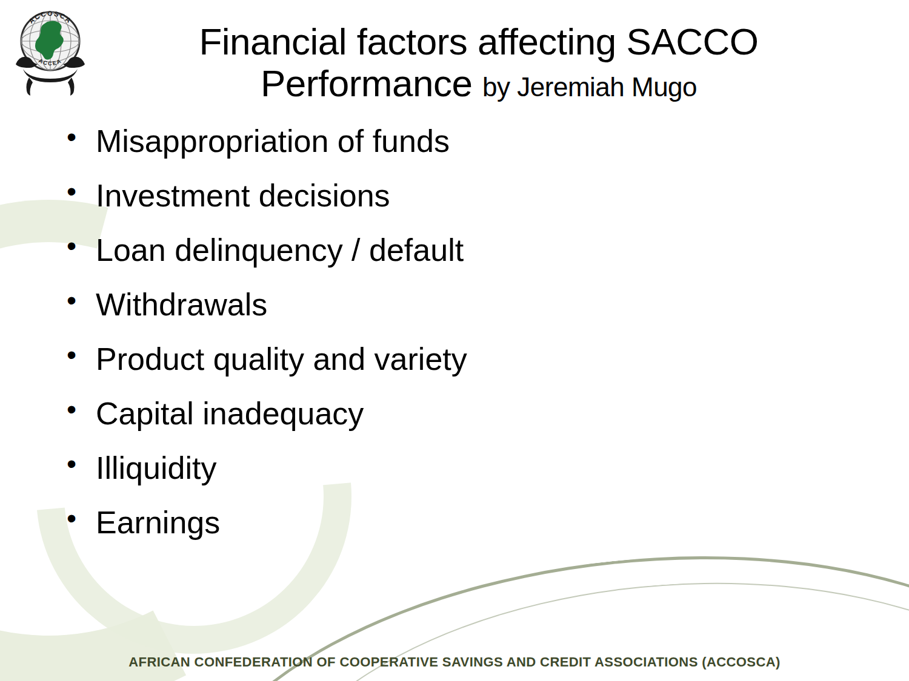ACCOSCA ACCEA
Financial factors affecting SACCO Performance by Jeremiah Mugo
Misappropriation of funds
Investment decisions
Loan delinquency / default
Withdrawals
Product quality and variety
Capital inadequacy
Illiquidity
Earnings
AFRICAN CONFEDERATION OF COOPERATIVE SAVINGS AND CREDIT ASSOCIATIONS (ACCOSCA)